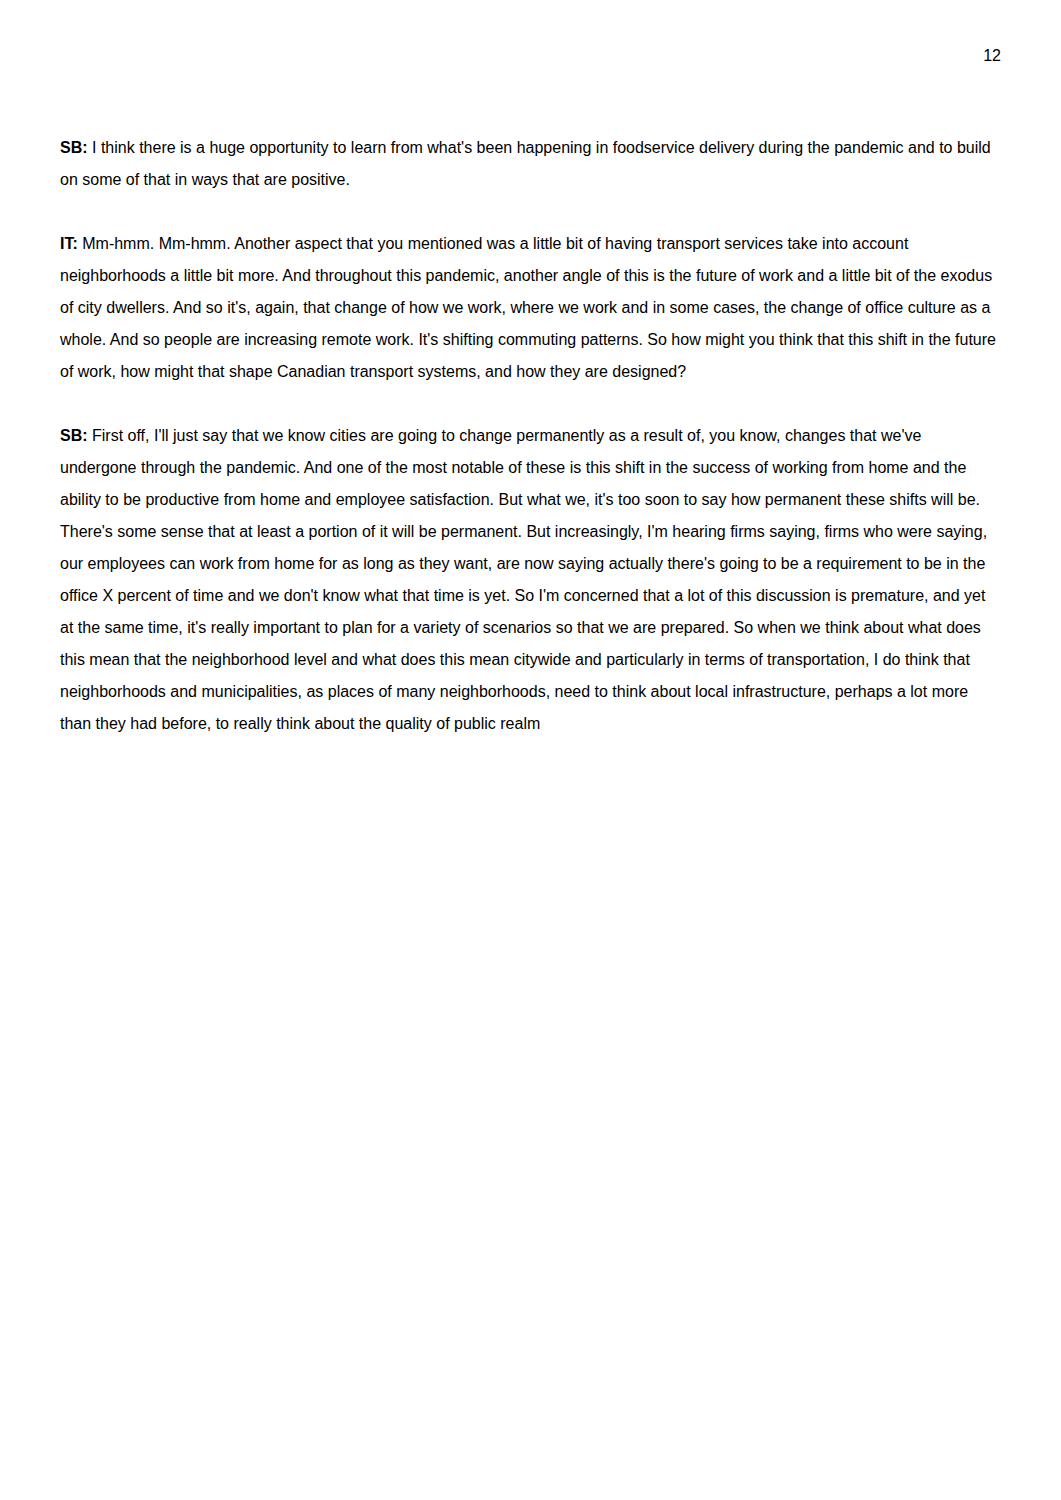12
SB: I think there is a huge opportunity to learn from what's been happening in foodservice delivery during the pandemic and to build on some of that in ways that are positive.
IT: Mm-hmm. Mm-hmm. Another aspect that you mentioned was a little bit of having transport services take into account neighborhoods a little bit more. And throughout this pandemic, another angle of this is the future of work and a little bit of the exodus of city dwellers. And so it's, again, that change of how we work, where we work and in some cases, the change of office culture as a whole. And so people are increasing remote work. It's shifting commuting patterns. So how might you think that this shift in the future of work, how might that shape Canadian transport systems, and how they are designed?
SB: First off, I'll just say that we know cities are going to change permanently as a result of, you know, changes that we've undergone through the pandemic. And one of the most notable of these is this shift in the success of working from home and the ability to be productive from home and employee satisfaction. But what we, it's too soon to say how permanent these shifts will be. There's some sense that at least a portion of it will be permanent. But increasingly, I'm hearing firms saying, firms who were saying, our employees can work from home for as long as they want, are now saying actually there's going to be a requirement to be in the office X percent of time and we don't know what that time is yet. So I'm concerned that a lot of this discussion is premature, and yet at the same time, it's really important to plan for a variety of scenarios so that we are prepared. So when we think about what does this mean that the neighborhood level and what does this mean citywide and particularly in terms of transportation, I do think that neighborhoods and municipalities, as places of many neighborhoods, need to think about local infrastructure, perhaps a lot more than they had before, to really think about the quality of public realm